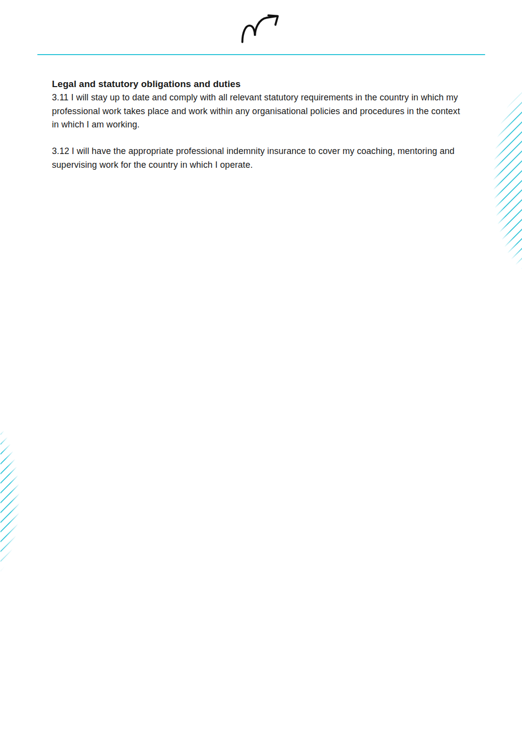Legal and statutory obligations and duties
3.11 I will stay up to date and comply with all relevant statutory requirements in the country in which my professional work takes place and work within any organisational policies and procedures in the context in which I am working.
3.12 I will have the appropriate professional indemnity insurance to cover my coaching, mentoring and supervising work for the country in which I operate.